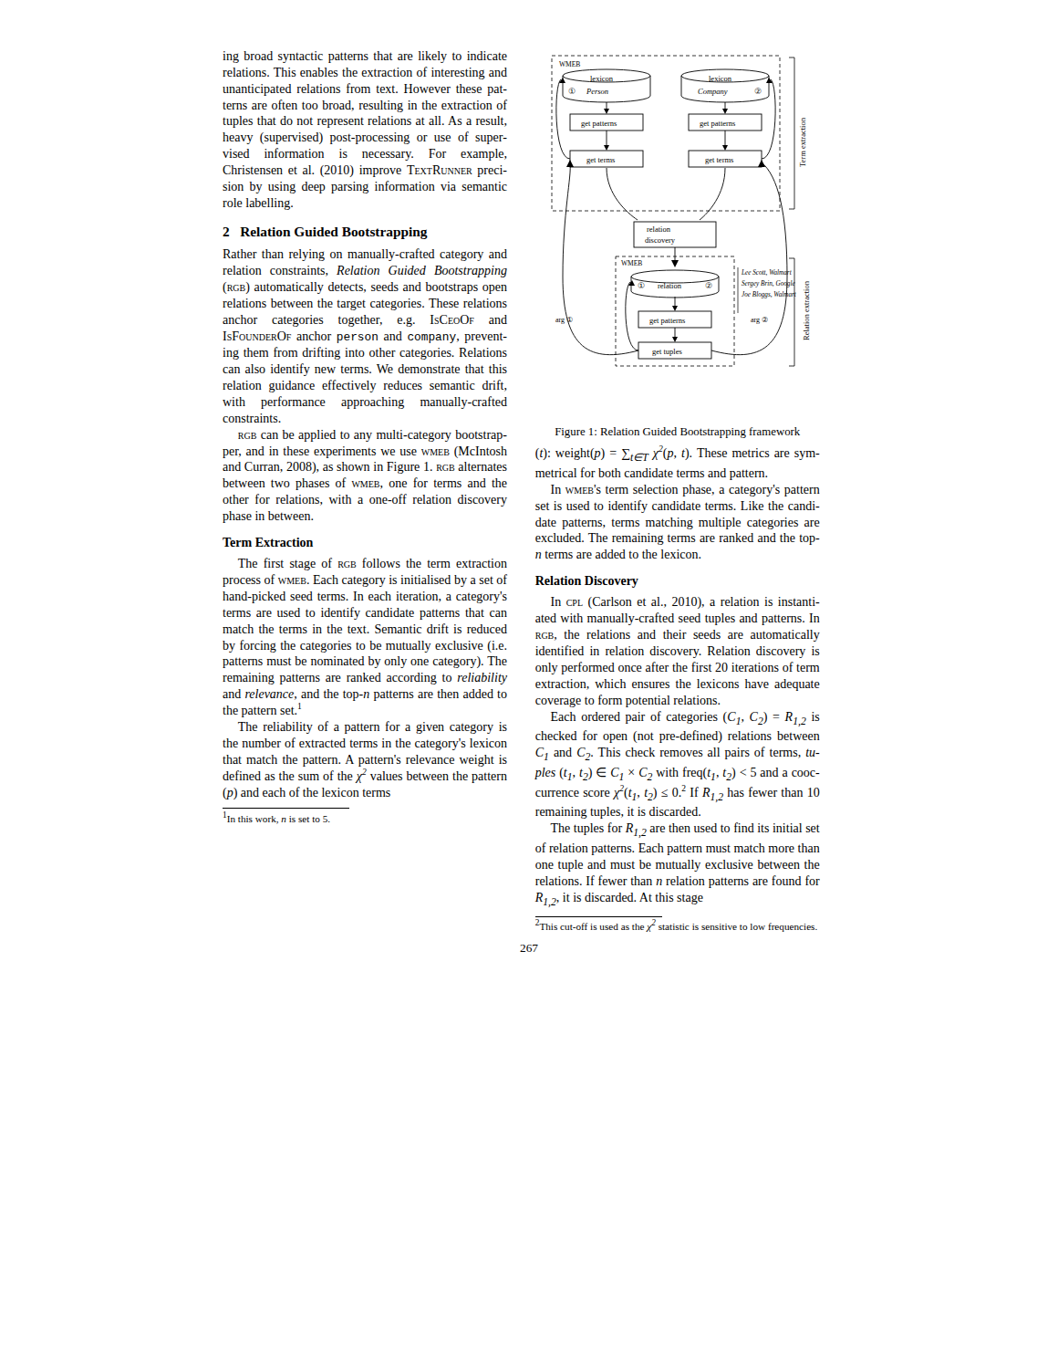ing broad syntactic patterns that are likely to indicate relations. This enables the extraction of interesting and unanticipated relations from text. However these patterns are often too broad, resulting in the extraction of tuples that do not represent relations at all. As a result, heavy (supervised) post-processing or use of supervised information is necessary. For example, Christensen et al. (2010) improve TextRunner precision by using deep parsing information via semantic role labelling.
2 Relation Guided Bootstrapping
Rather than relying on manually-crafted category and relation constraints, Relation Guided Bootstrapping (rgb) automatically detects, seeds and bootstraps open relations between the target categories. These relations anchor categories together, e.g. IsCeoOf and IsFounderOf anchor person and company, preventing them from drifting into other categories. Relations can also identify new terms. We demonstrate that this relation guidance effectively reduces semantic drift, with performance approaching manually-crafted constraints.
rgb can be applied to any multi-category bootstrapper, and in these experiments we use wmeb (McIntosh and Curran, 2008), as shown in Figure 1. rgb alternates between two phases of wmeb, one for terms and the other for relations, with a one-off relation discovery phase in between.
Term Extraction
The first stage of rgb follows the term extraction process of wmeb. Each category is initialised by a set of hand-picked seed terms. In each iteration, a category's terms are used to identify candidate patterns that can match the terms in the text. Semantic drift is reduced by forcing the categories to be mutually exclusive (i.e. patterns must be nominated by only one category). The remaining patterns are ranked according to reliability and relevance, and the top-n patterns are then added to the pattern set.1
The reliability of a pattern for a given category is the number of extracted terms in the category's lexicon that match the pattern. A pattern's relevance weight is defined as the sum of the χ2 values between the pattern (p) and each of the lexicon terms
1In this work, n is set to 5.
WMEB lexicon ① Person lexicon Company ② get patterns get patterns get terms get terms Term extraction relation discovery WMEB ① relation ② get patterns get tuples arg ① arg ② Relation extraction Lee Scott, Walmart Sergey Brin, Google Joe Bloggs, Walmart
Figure 1: Relation Guided Bootstrapping framework
(t): weight(p) = ∑t∈T χ2(p, t). These metrics are symmetrical for both candidate terms and pattern.
In wmeb's term selection phase, a category's pattern set is used to identify candidate terms. Like the candidate patterns, terms matching multiple categories are excluded. The remaining terms are ranked and the top-n terms are added to the lexicon.
Relation Discovery
In cpl (Carlson et al., 2010), a relation is instantiated with manually-crafted seed tuples and patterns. In rgb, the relations and their seeds are automatically identified in relation discovery. Relation discovery is only performed once after the first 20 iterations of term extraction, which ensures the lexicons have adequate coverage to form potential relations.
Each ordered pair of categories (C1, C2) = R1,2 is checked for open (not pre-defined) relations between C1 and C2. This check removes all pairs of terms, tuples (t1, t2) ∈ C1 × C2 with freq(t1, t2) < 5 and a cooccurrence score χ2(t1, t2) ≤ 0.2 If R1,2 has fewer than 10 remaining tuples, it is discarded.
The tuples for R1,2 are then used to find its initial set of relation patterns. Each pattern must match more than one tuple and must be mutually exclusive between the relations. If fewer than n relation patterns are found for R1,2, it is discarded. At this stage
2This cut-off is used as the χ2 statistic is sensitive to low frequencies.
267